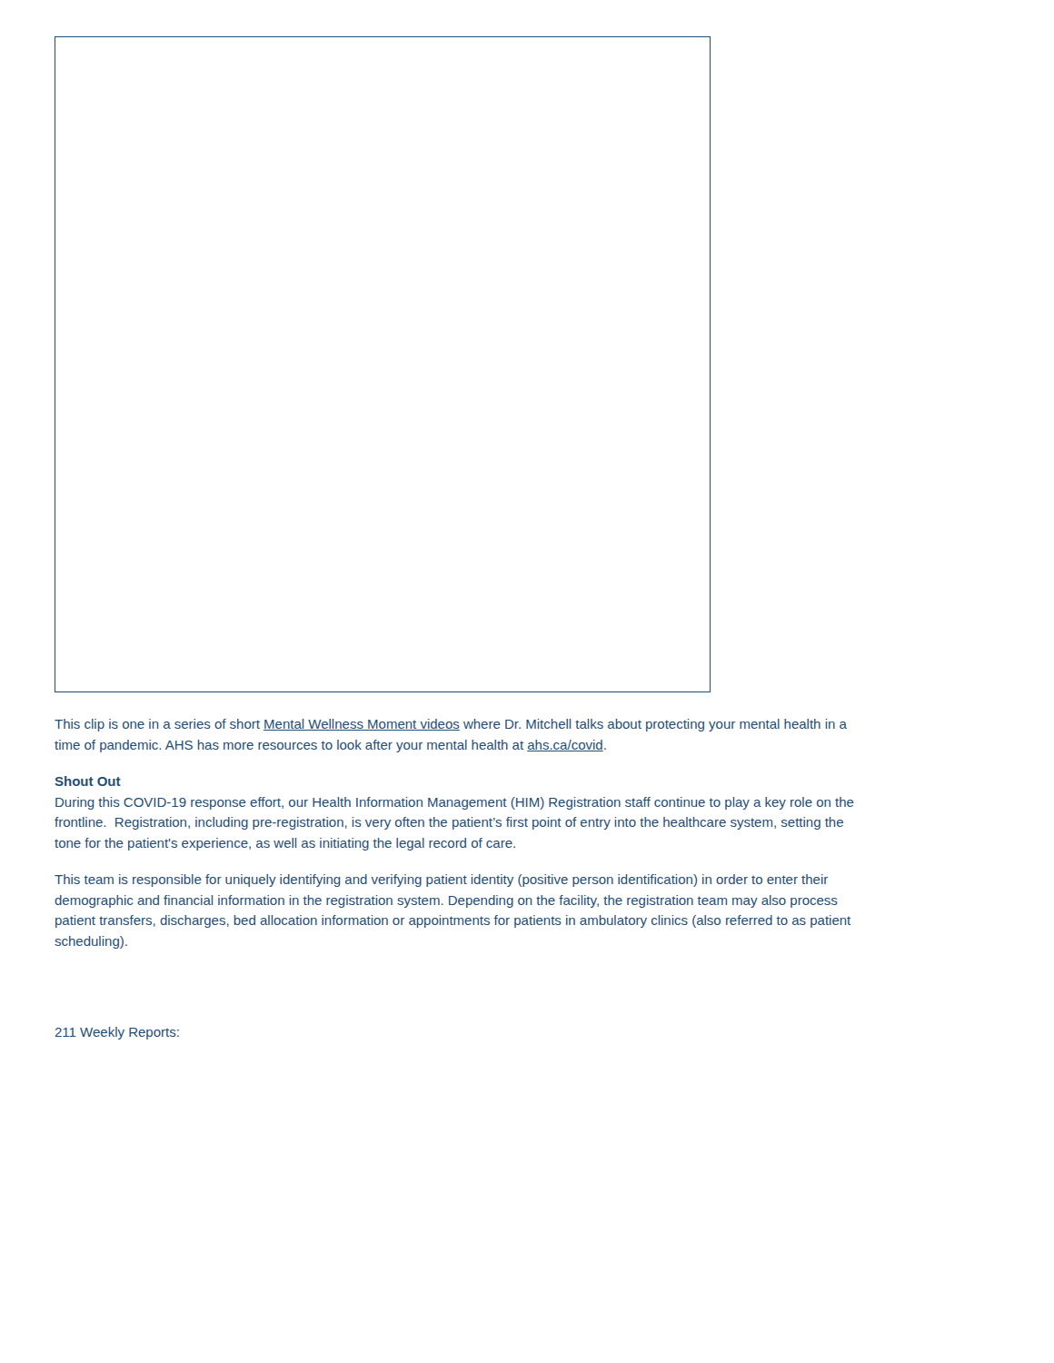This clip is one in a series of short Mental Wellness Moment videos where Dr. Mitchell talks about protecting your mental health in a time of pandemic. AHS has more resources to look after your mental health at ahs.ca/covid.
Shout Out
During this COVID-19 response effort, our Health Information Management (HIM) Registration staff continue to play a key role on the frontline. Registration, including pre-registration, is very often the patient’s first point of entry into the healthcare system, setting the tone for the patient's experience, as well as initiating the legal record of care.
This team is responsible for uniquely identifying and verifying patient identity (positive person identification) in order to enter their demographic and financial information in the registration system. Depending on the facility, the registration team may also process patient transfers, discharges, bed allocation information or appointments for patients in ambulatory clinics (also referred to as patient scheduling).
211 Weekly Reports: